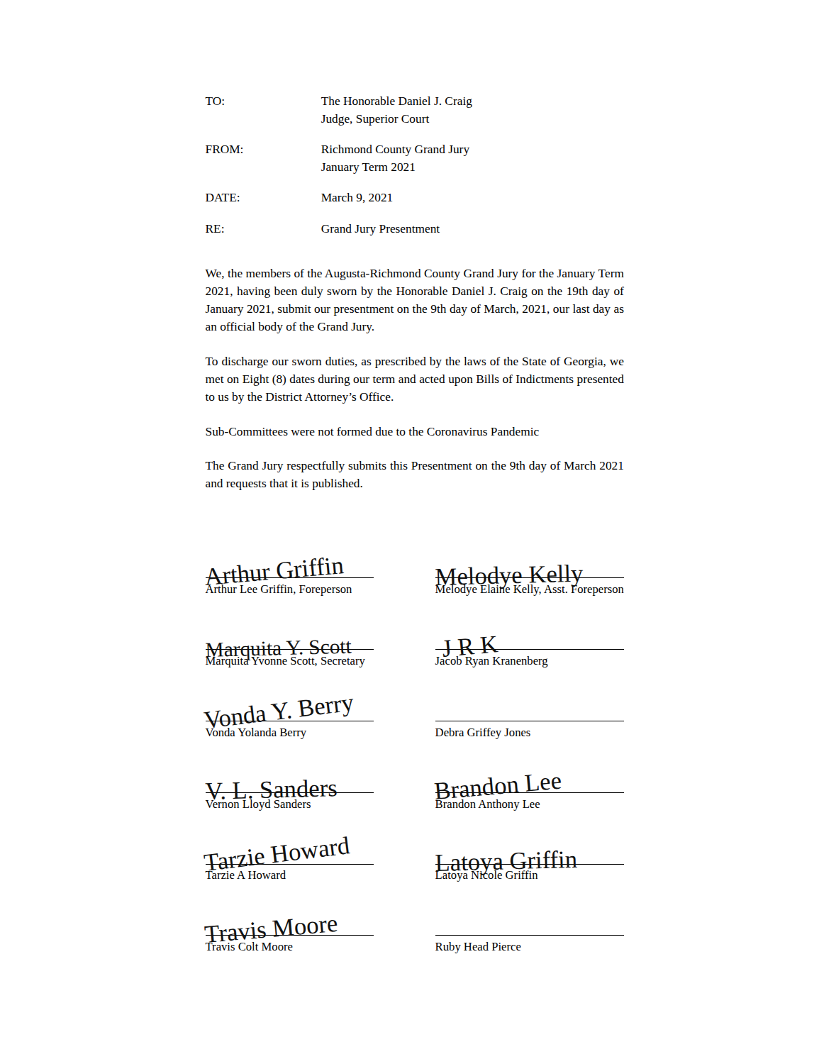| TO: | The Honorable Daniel J. Craig Judge, Superior Court |
| FROM: | Richmond County Grand Jury January Term 2021 |
| DATE: | March 9, 2021 |
| RE: | Grand Jury Presentment |
We, the members of the Augusta-Richmond County Grand Jury for the January Term 2021, having been duly sworn by the Honorable Daniel J. Craig on the 19th day of January 2021, submit our presentment on the 9th day of March, 2021, our last day as an official body of the Grand Jury.
To discharge our sworn duties, as prescribed by the laws of the State of Georgia, we met on Eight (8) dates during our term and acted upon Bills of Indictments presented to us by the District Attorney’s Office.
Sub-Committees were not formed due to the Coronavirus Pandemic
The Grand Jury respectfully submits this Presentment on the 9th day of March 2021 and requests that it is published.
| Arthur Griffin Arthur Lee Griffin, Foreperson | Melodye Kelly Melodye Elaine Kelly, Asst. Foreperson |
| Marquita Y. Scott Marquita Yvonne Scott, Secretary | J R K Jacob Ryan Kranenberg |
| Vonda Y. Berry Vonda Yolanda Berry | Debra Griffey Jones |
| V. L. Sanders Vernon Lloyd Sanders | Brandon Lee Brandon Anthony Lee |
| Tarzie Howard Tarzie A Howard | Latoya Griffin Latoya Nicole Griffin |
| Travis Moore Travis Colt Moore | Ruby Head Pierce |